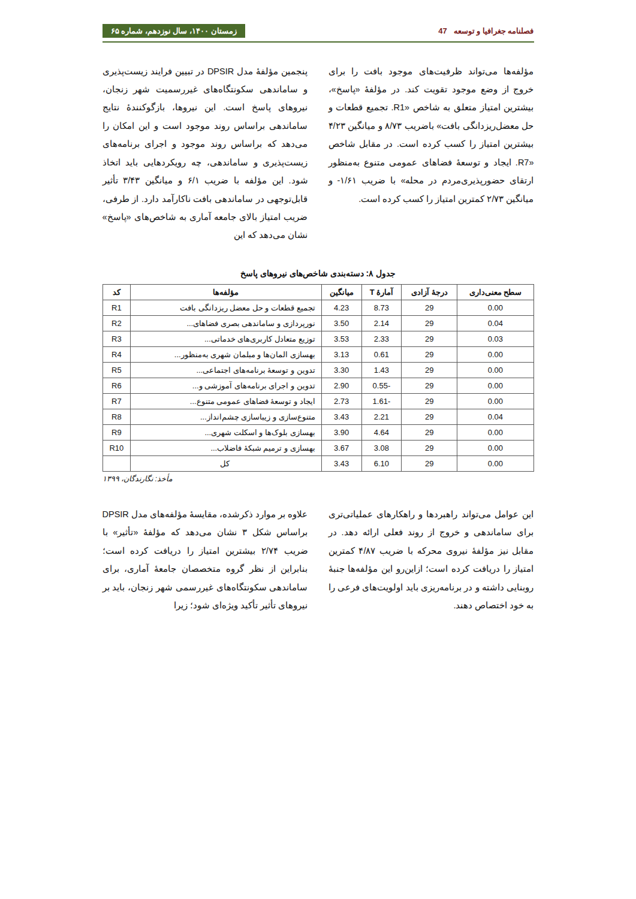فصلنامه جغرافیا و توسعه 47
زمستان ۱۴۰۰، سال نوزدهم، شماره ۶۵
مؤلفه‌ها می‌تواند ظرفیت‌های موجود بافت را برای خروج از وضع موجود تقویت کند. در مؤلفۀ «پاسخ»، بیشترین امتیاز متعلق به شاخص «R1. تجمیع قطعات و حل معضل‌ریزدانگی بافت» باضریب ۸/۷۳ و میانگین ۴/۲۳ بیشترین امتیاز را کسب کرده است. در مقابل شاخص «R7. ایجاد و توسعۀ فضاهای عمومی متنوع به‌منظور ارتقای حضورپذیری‌مردم در محله» با ضریب ۱/۶۱- و میانگین ۲/۷۳ کمترین امتیاز را کسب کرده است.
پنجمین مؤلفۀ مدل DPSIR در تبیین فرایند زیست‌پذیری و ساماندهی سکونتگاه‌های غیررسمیت شهر زنجان، نیروهای پاسخ است. این نیروها، بازگوکنندۀ نتایج ساماندهی براساس روند موجود است و این امکان را می‌دهد که براساس روند موجود و اجرای برنامه‌های زیست‌پذیری و ساماندهی، چه رویکردهایی باید اتخاذ شود. این مؤلفه با ضریب ۶/۱ و میانگین ۳/۴۳ تأثیر قابل‌توجهی در ساماندهی بافت ناکارآمد دارد. از طرفی، ضریب امتیاز بالای جامعه آماری به شاخص‌های «پاسخ» نشان می‌دهد که این
جدول ۸: دسته‌بندی شاخص‌های نیروهای پاسخ
| سطح معنی‌داری | درجۀ آزادی | آمارۀ T | میانگین | مؤلفه‌ها | کد |
| --- | --- | --- | --- | --- | --- |
| 0.00 | 29 | 8.73 | 4.23 | تجمیع قطعات و حل معضل ریزدانگی بافت | R1 |
| 0.04 | 29 | 2.14 | 3.50 | نورپردازی و ساماندهی بصری فضاهای... | R2 |
| 0.03 | 29 | 2.33 | 3.53 | توزیع متعادل کاربری‌های خدماتی... | R3 |
| 0.00 | 29 | 0.61 | 3.13 | بهسازی المان‌ها و مبلمان شهری به‌منظور... | R4 |
| 0.00 | 29 | 1.43 | 3.30 | تدوین و توسعۀ برنامه‌های اجتماعی... | R5 |
| 0.00 | 29 | -0.55 | 2.90 | تدوین و اجرای برنامه‌های آموزشی و... | R6 |
| 0.00 | 29 | -1.61 | 2.73 | ایجاد و توسعۀ فضاهای عمومی متنوع... | R7 |
| 0.04 | 29 | 2.21 | 3.43 | متنوع‌سازی و زیباسازی چشم‌انداز... | R8 |
| 0.00 | 29 | 4.64 | 3.90 | بهسازی بلوک‌ها و اسکلت شهری... | R9 |
| 0.00 | 29 | 3.08 | 3.67 | بهسازی و ترمیم شبکۀ فاضلاب... | R10 |
| 0.00 | 29 | 6.10 | 3.43 | کل | |
مأخذ: نگارندگان، ۱۳۹۹
این عوامل می‌تواند راهبردها و راهکارهای عملیاتی‌تری برای ساماندهی و خروج از روند فعلی ارائه دهد. در مقابل نیز مؤلفۀ نیروی محرکه با ضریب ۴/۸۷ کمترین امتیاز را دریافت کرده است؛ ازاین‌رو این مؤلفه‌ها جنبۀ روبنایی داشته و در برنامه‌ریزی باید اولویت‌های فرعی را به خود اختصاص دهند.
علاوه بر موارد ذکرشده، مقایسۀ مؤلفه‌های مدل DPSIR براساس شکل ۳ نشان می‌دهد که مؤلفۀ «تأثیر» با ضریب ۲/۷۴ بیشترین امتیاز را دریافت کرده است؛ بنابراین از نظر گروه متخصصان جامعۀ آماری، برای ساماندهی سکونتگاه‌های غیررسمی شهر زنجان، باید بر نیروهای تأثیر تأکید ویژه‌ای شود؛ زیرا